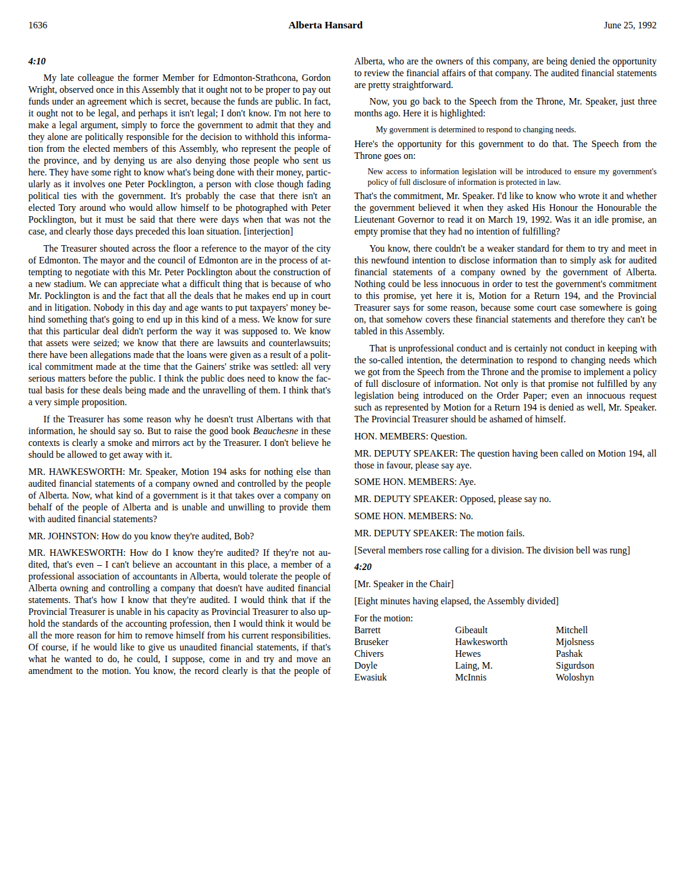1636 Alberta Hansard June 25, 1992
4:10
My late colleague the former Member for Edmonton-Strathcona, Gordon Wright, observed once in this Assembly that it ought not to be proper to pay out funds under an agreement which is secret, because the funds are public. In fact, it ought not to be legal, and perhaps it isn't legal; I don't know. I'm not here to make a legal argument, simply to force the government to admit that they and they alone are politically responsible for the decision to withhold this information from the elected members of this Assembly, who represent the people of the province, and by denying us are also denying those people who sent us here. They have some right to know what's being done with their money, particularly as it involves one Peter Pocklington, a person with close though fading political ties with the government. It's probably the case that there isn't an elected Tory around who would allow himself to be photographed with Peter Pocklington, but it must be said that there were days when that was not the case, and clearly those days preceded this loan situation. [interjection]
The Treasurer shouted across the floor a reference to the mayor of the city of Edmonton. The mayor and the council of Edmonton are in the process of attempting to negotiate with this Mr. Peter Pocklington about the construction of a new stadium. We can appreciate what a difficult thing that is because of who Mr. Pocklington is and the fact that all the deals that he makes end up in court and in litigation. Nobody in this day and age wants to put taxpayers' money behind something that's going to end up in this kind of a mess. We know for sure that this particular deal didn't perform the way it was supposed to. We know that assets were seized; we know that there are lawsuits and counterlawsuits; there have been allegations made that the loans were given as a result of a political commitment made at the time that the Gainers' strike was settled: all very serious matters before the public. I think the public does need to know the factual basis for these deals being made and the unravelling of them. I think that's a very simple proposition.
If the Treasurer has some reason why he doesn't trust Albertans with that information, he should say so. But to raise the good book Beauchesne in these contexts is clearly a smoke and mirrors act by the Treasurer. I don't believe he should be allowed to get away with it.
MR. HAWKESWORTH: Mr. Speaker, Motion 194 asks for nothing else than audited financial statements of a company owned and controlled by the people of Alberta. Now, what kind of a government is it that takes over a company on behalf of the people of Alberta and is unable and unwilling to provide them with audited financial statements?
MR. JOHNSTON: How do you know they're audited, Bob?
MR. HAWKESWORTH: How do I know they're audited? If they're not audited, that's even – I can't believe an accountant in this place, a member of a professional association of accountants in Alberta, would tolerate the people of Alberta owning and controlling a company that doesn't have audited financial statements. That's how I know that they're audited. I would think that if the Provincial Treasurer is unable in his capacity as Provincial Treasurer to also uphold the standards of the accounting profession, then I would think it would be all the more reason for him to remove himself from his current responsibilities. Of course, if he would like to give us unaudited financial statements, if that's what he wanted to do, he could, I suppose, come in and try and move an amendment to the motion. You know, the record clearly is that the people of Alberta, who are the owners of this company, are being denied the opportunity to review the financial affairs of that company. The audited financial statements are pretty straightforward.
Now, you go back to the Speech from the Throne, Mr. Speaker, just three months ago. Here it is highlighted:
My government is determined to respond to changing needs.
Here's the opportunity for this government to do that. The Speech from the Throne goes on:
New access to information legislation will be introduced to ensure my government's policy of full disclosure of information is protected in law.
That's the commitment, Mr. Speaker. I'd like to know who wrote it and whether the government believed it when they asked His Honour the Honourable the Lieutenant Governor to read it on March 19, 1992. Was it an idle promise, an empty promise that they had no intention of fulfilling?
You know, there couldn't be a weaker standard for them to try and meet in this newfound intention to disclose information than to simply ask for audited financial statements of a company owned by the government of Alberta. Nothing could be less innocuous in order to test the government's commitment to this promise, yet here it is, Motion for a Return 194, and the Provincial Treasurer says for some reason, because some court case somewhere is going on, that somehow covers these financial statements and therefore they can't be tabled in this Assembly.
That is unprofessional conduct and is certainly not conduct in keeping with the so-called intention, the determination to respond to changing needs which we got from the Speech from the Throne and the promise to implement a policy of full disclosure of information. Not only is that promise not fulfilled by any legislation being introduced on the Order Paper; even an innocuous request such as represented by Motion for a Return 194 is denied as well, Mr. Speaker. The Provincial Treasurer should be ashamed of himself.
HON. MEMBERS: Question.
MR. DEPUTY SPEAKER: The question having been called on Motion 194, all those in favour, please say aye.
SOME HON. MEMBERS: Aye.
MR. DEPUTY SPEAKER: Opposed, please say no.
SOME HON. MEMBERS: No.
MR. DEPUTY SPEAKER: The motion fails.
[Several members rose calling for a division. The division bell was rung]
4:20
[Mr. Speaker in the Chair]
[Eight minutes having elapsed, the Assembly divided]
For the motion:
| Barrett | Gibeault | Mitchell |
| Bruseker | Hawkesworth | Mjolsness |
| Chivers | Hewes | Pashak |
| Doyle | Laing, M. | Sigurdson |
| Ewasiuk | McInnis | Woloshyn |